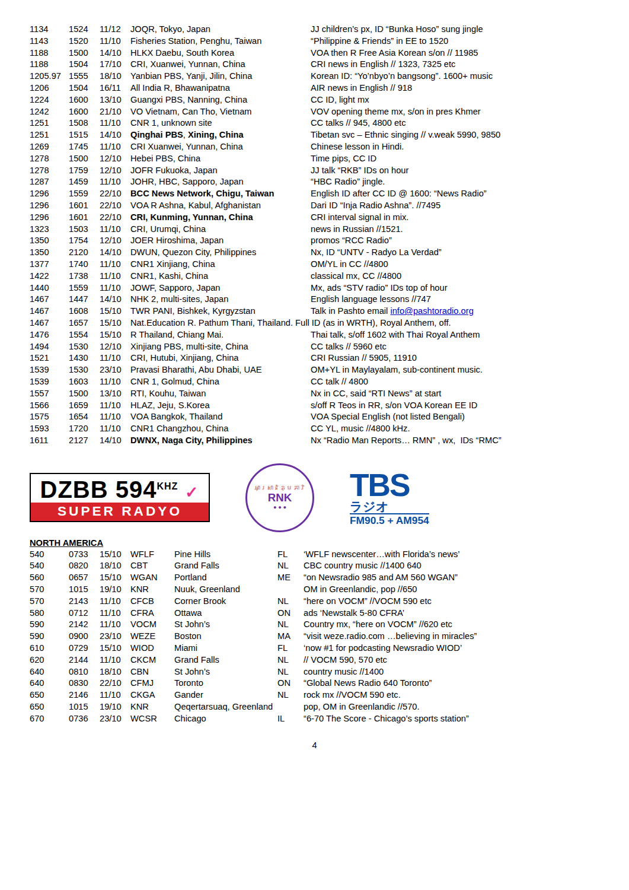| 1134 | 1524 | 11/12 | JOQR, Tokyo, Japan | JJ children’s px, ID “Bunka Hoso” sung jingle |
| 1143 | 1520 | 11/10 | Fisheries Station, Penghu, Taiwan | “Philippine & Friends” in EE to 1520 |
| 1188 | 1500 | 14/10 | HLKX Daebu, South Korea | VOA then R Free Asia Korean s/on // 11985 |
| 1188 | 1504 | 17/10 | CRI, Xuanwei, Yunnan, China | CRI news in English // 1323, 7325 etc |
| 1205.97 | 1555 | 18/10 | Yanbian PBS, Yanji, Jilin, China | Korean ID: “Yo’nbyo’n bangsong”. 1600+ music |
| 1206 | 1504 | 16/11 | All India R, Bhawanipatna | AIR news in English // 918 |
| 1224 | 1600 | 13/10 | Guangxi PBS, Nanning, China | CC ID, light mx |
| 1242 | 1600 | 21/10 | VO Vietnam, Can Tho, Vietnam | VOV opening theme mx, s/on in pres Khmer |
| 1251 | 1508 | 11/10 | CNR 1, unknown site | CC talks // 945, 4800 etc |
| 1251 | 1515 | 14/10 | Qinghai PBS , Xining, China | Tibetan svc – Ethnic singing // v.weak 5990, 9850 |
| 1269 | 1745 | 11/10 | CRI Xuanwei, Yunnan, China | Chinese lesson in Hindi. |
| 1278 | 1500 | 12/10 | Hebei PBS, China | Time pips, CC ID |
| 1278 | 1759 | 12/10 | JOFR Fukuoka, Japan | JJ talk “RKB” IDs on hour |
| 1287 | 1459 | 11/10 | JOHR, HBC, Sapporo, Japan | “HBC Radio” jingle. |
| 1296 | 1559 | 22/10 | BCC News Network, Chigu, Taiwan | English ID after CC ID @ 1600: “News Radio” |
| 1296 | 1601 | 22/10 | VOA R Ashna, Kabul, Afghanistan | Dari ID “Inja Radio Ashna”. //7495 |
| 1296 | 1601 | 22/10 | CRI, Kunming, Yunnan, China | CRI interval signal in mix. |
| 1323 | 1503 | 11/10 | CRI, Urumqi, China | news in Russian //1521. |
| 1350 | 1754 | 12/10 | JOER Hiroshima, Japan | promos “RCC Radio” |
| 1350 | 2120 | 14/10 | DWUN, Quezon City, Philippines | Nx, ID “UNTV - Radyo La Verdad” |
| 1377 | 1740 | 11/10 | CNR1 Xinjiang, China | OM/YL in CC //4800 |
| 1422 | 1738 | 11/10 | CNR1, Kashi, China | classical mx, CC //4800 |
| 1440 | 1559 | 11/10 | JOWF, Sapporo, Japan | Mx, ads “STV radio” IDs top of hour |
| 1467 | 1447 | 14/10 | NHK 2, multi-sites, Japan | English language lessons //747 |
| 1467 | 1608 | 15/10 | TWR PANI, Bishkek, Kyrgyzstan | Talk in Pashto email info@pashtoradio.org |
| 1467 | 1657 | 15/10 | Nat.Education R. Pathum Thani, Thailand. Full ID (as in WRTH), Royal Anthem, off. |
| 1476 | 1554 | 15/10 | R Thailand, Chiang Mai. | Thai talk, s/off 1602 with Thai Royal Anthem |
| 1494 | 1530 | 12/10 | Xinjiang PBS, multi-site, China | CC talks // 5960 etc |
| 1521 | 1430 | 11/10 | CRI, Hutubi, Xinjiang, China | CRI Russian // 5905, 11910 |
| 1539 | 1530 | 23/10 | Pravasi Bharathi, Abu Dhabi, UAE | OM+YL in Maylayalam, sub-continent music. |
| 1539 | 1603 | 11/10 | CNR 1, Golmud, China | CC talk // 4800 |
| 1557 | 1500 | 13/10 | RTI, Kouhu, Taiwan | Nx in CC, said “RTI News” at start |
| 1566 | 1659 | 11/10 | HLAZ, Jeju, S.Korea | s/off R Teos in RR, s/on VOA Korean EE ID |
| 1575 | 1654 | 11/10 | VOA Bangkok, Thailand | VOA Special English (not listed Bengali) |
| 1593 | 1720 | 11/10 | CNR1 Changzhou, China | CC YL, music //4800 kHz. |
| 1611 | 2127 | 14/10 | DWNX, Naga City, Philippines | Nx “Radio Man Reports… RMN” , wx, IDs “RMC” |
DZBB 594KHZ ✓
SUPER RADYO
អាស្រានិភ្មភារិ
RNK
● ● ●
TBS
ラジオ
FM90.5 + AM954
NORTH AMERICA
| 540 | 0733 | 15/10 | WFLF | Pine Hills | FL | ‘WFLF newscenter…with Florida’s news’ |
| 540 | 0820 | 18/10 | CBT | Grand Falls | NL | CBC country music //1400 640 |
| 560 | 0657 | 15/10 | WGAN | Portland | ME | “on Newsradio 985 and AM 560 WGAN” |
| 570 | 1015 | 19/10 | KNR | Nuuk, Greenland | | OM in Greenlandic, pop //650 |
| 570 | 2143 | 11/10 | CFCB | Corner Brook | NL | “here on VOCM” //VOCM 590 etc |
| 580 | 0712 | 11/10 | CFRA | Ottawa | ON | ads ‘Newstalk 5-80 CFRA’ |
| 590 | 2142 | 11/10 | VOCM | St John’s | NL | Country mx, “here on VOCM” //620 etc |
| 590 | 0900 | 23/10 | WEZE | Boston | MA | “visit weze.radio.com …believing in miracles” |
| 610 | 0729 | 15/10 | WIOD | Miami | FL | ‘now #1 for podcasting Newsradio WIOD’ |
| 620 | 2144 | 11/10 | CKCM | Grand Falls | NL | // VOCM 590, 570 etc |
| 640 | 0810 | 18/10 | CBN | St John’s | NL | country music //1400 |
| 640 | 0830 | 22/10 | CFMJ | Toronto | ON | “Global News Radio 640 Toronto” |
| 650 | 2146 | 11/10 | CKGA | Gander | NL | rock mx //VOCM 590 etc. |
| 650 | 1015 | 19/10 | KNR | Qeqertarsuaq, Greenland | | pop, OM in Greenlandic //570. |
| 670 | 0736 | 23/10 | WCSR | Chicago | IL | “6-70 The Score - Chicago’s sports station” |
4